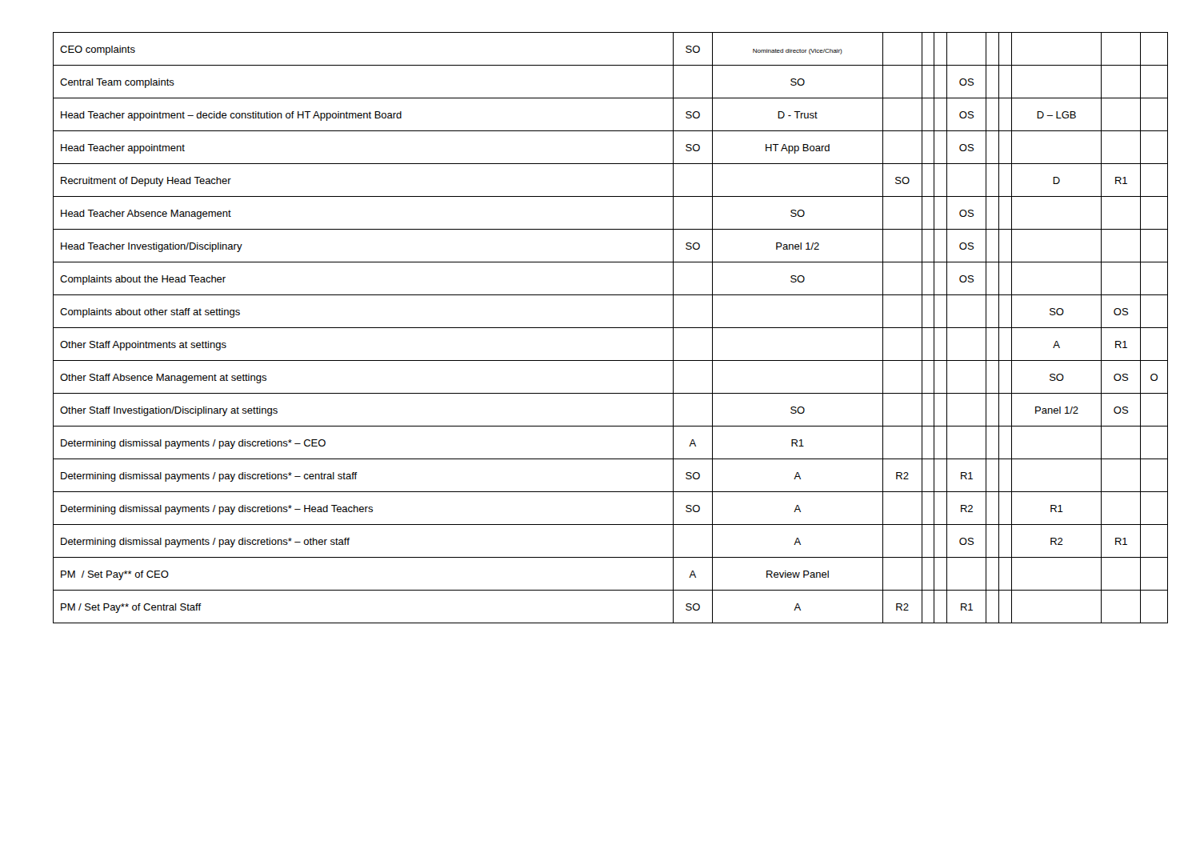| | CEO complaints | SO | Nominated director (Vice/Chair) | | | | | | | | | |
| | Central Team complaints | | SO | | | | OS | | | | | |
| | Head Teacher appointment – decide constitution of HT Appointment Board | SO | D - Trust | | | | OS | | | D – LGB | | |
| | Head Teacher appointment | SO | HT App Board | | | | OS | | | | | |
| | Recruitment of Deputy Head Teacher | | | SO | | | | | | D | R1 | |
| | Head Teacher Absence Management | | SO | | | | OS | | | | | |
| | Head Teacher Investigation/Disciplinary | SO | Panel 1/2 | | | | OS | | | | | |
| | Complaints about the Head Teacher | | SO | | | | OS | | | | | |
| | Complaints about other staff at settings | | | | | | | | | SO | OS | |
| | Other Staff Appointments at settings | | | | | | | | | A | R1 | |
| | Other Staff Absence Management at settings | | | | | | | | | SO | OS | O |
| | Other Staff Investigation/Disciplinary at settings | | SO | | | | | | | Panel 1/2 | OS | |
| | Determining dismissal payments / pay discretions* – CEO | A | R1 | | | | | | | | | |
| | Determining dismissal payments / pay discretions* – central staff | SO | A | R2 | | | R1 | | | | | |
| | Determining dismissal payments / pay discretions* – Head Teachers | SO | A | | | | R2 | | | R1 | | |
| | Determining dismissal payments / pay discretions* – other staff | | A | | | | OS | | | R2 | R1 | |
| | PM / Set Pay** of CEO | A | Review Panel | | | | | | | | | |
| | PM / Set Pay** of Central Staff | SO | A | R2 | | | R1 | | | | | |